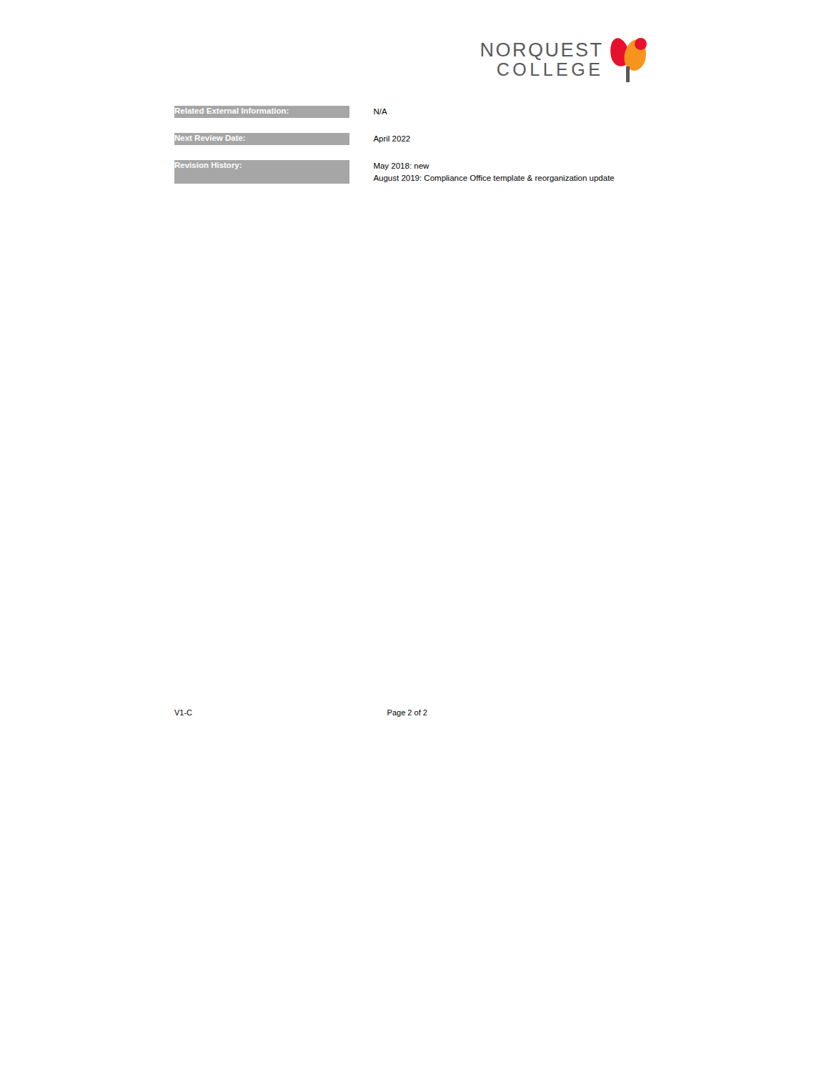NORQUEST
COLLEGE
| Related External Information: | | N/A |
| Next Review Date: | | April 2022 |
| Revision History: | | May 2018: new August 2019: Compliance Office template & reorganization update |
V1-C
Page 2 of 2